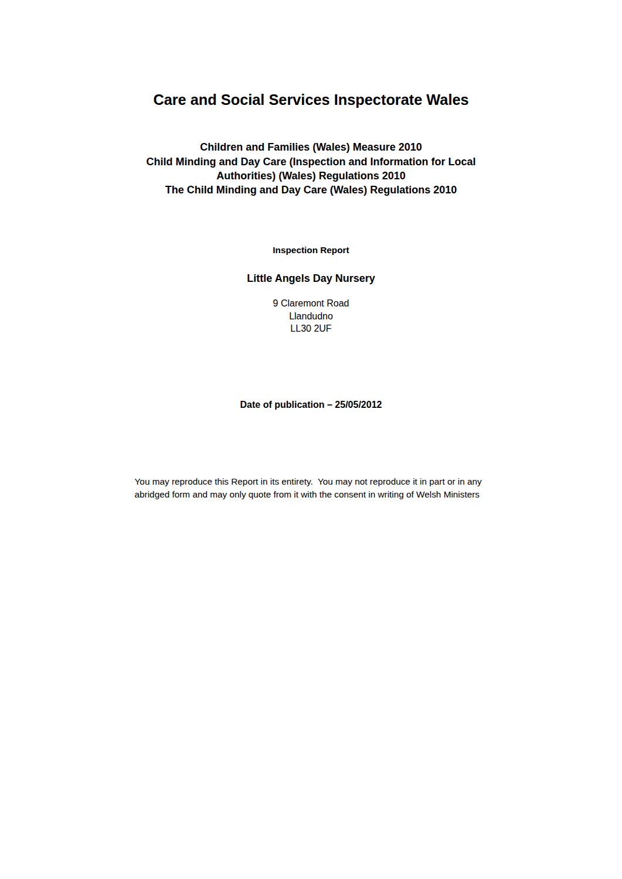Care and Social Services Inspectorate Wales
Children and Families (Wales) Measure 2010
Child Minding and Day Care (Inspection and Information for Local Authorities) (Wales) Regulations 2010
The Child Minding and Day Care (Wales) Regulations 2010
Inspection Report
Little Angels Day Nursery
9 Claremont Road
Llandudno
LL30 2UF
Date of publication – 25/05/2012
You may reproduce this Report in its entirety. You may not reproduce it in part or in any abridged form and may only quote from it with the consent in writing of Welsh Ministers